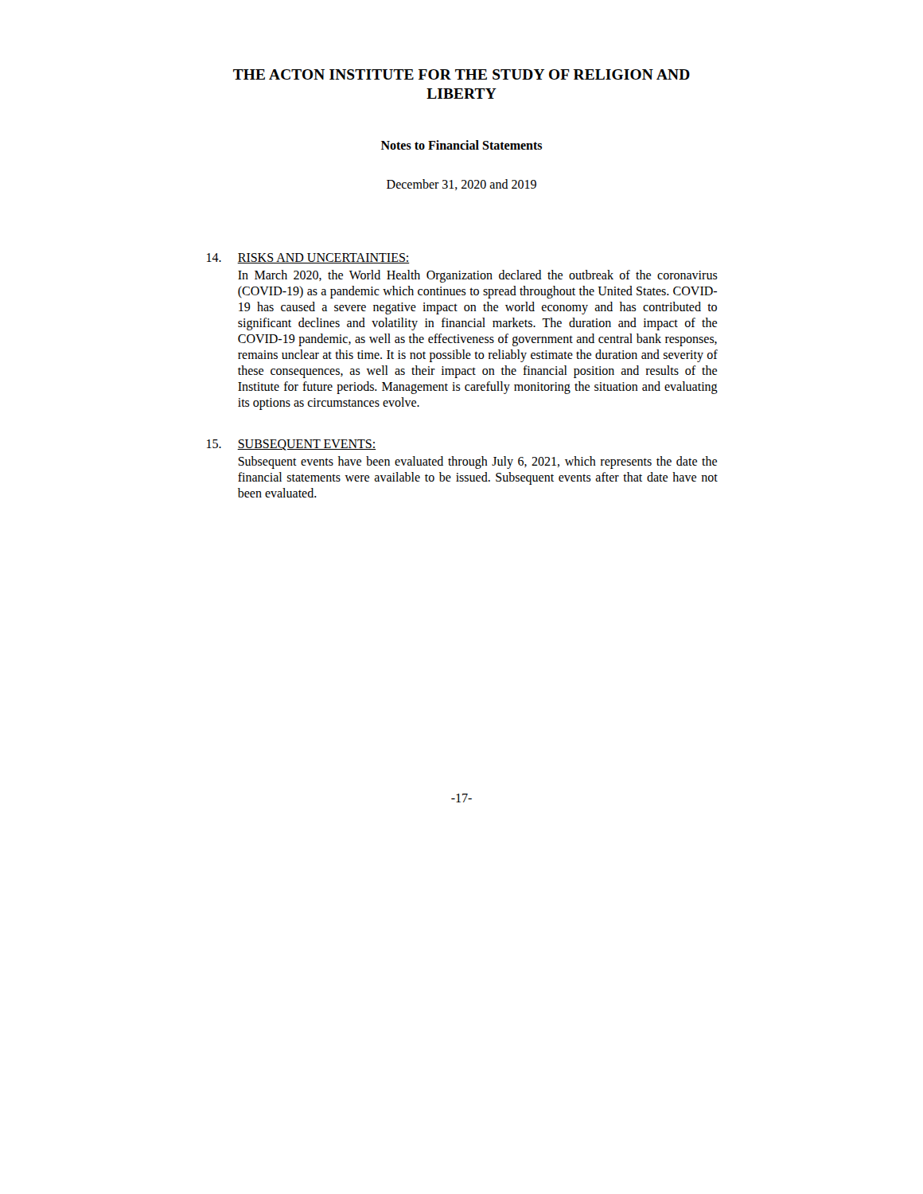THE ACTON INSTITUTE FOR THE STUDY OF RELIGION AND LIBERTY
Notes to Financial Statements
December 31, 2020 and 2019
14. RISKS AND UNCERTAINTIES:
In March 2020, the World Health Organization declared the outbreak of the coronavirus (COVID-19) as a pandemic which continues to spread throughout the United States. COVID-19 has caused a severe negative impact on the world economy and has contributed to significant declines and volatility in financial markets. The duration and impact of the COVID-19 pandemic, as well as the effectiveness of government and central bank responses, remains unclear at this time. It is not possible to reliably estimate the duration and severity of these consequences, as well as their impact on the financial position and results of the Institute for future periods. Management is carefully monitoring the situation and evaluating its options as circumstances evolve.
15. SUBSEQUENT EVENTS:
Subsequent events have been evaluated through July 6, 2021, which represents the date the financial statements were available to be issued. Subsequent events after that date have not been evaluated.
-17-